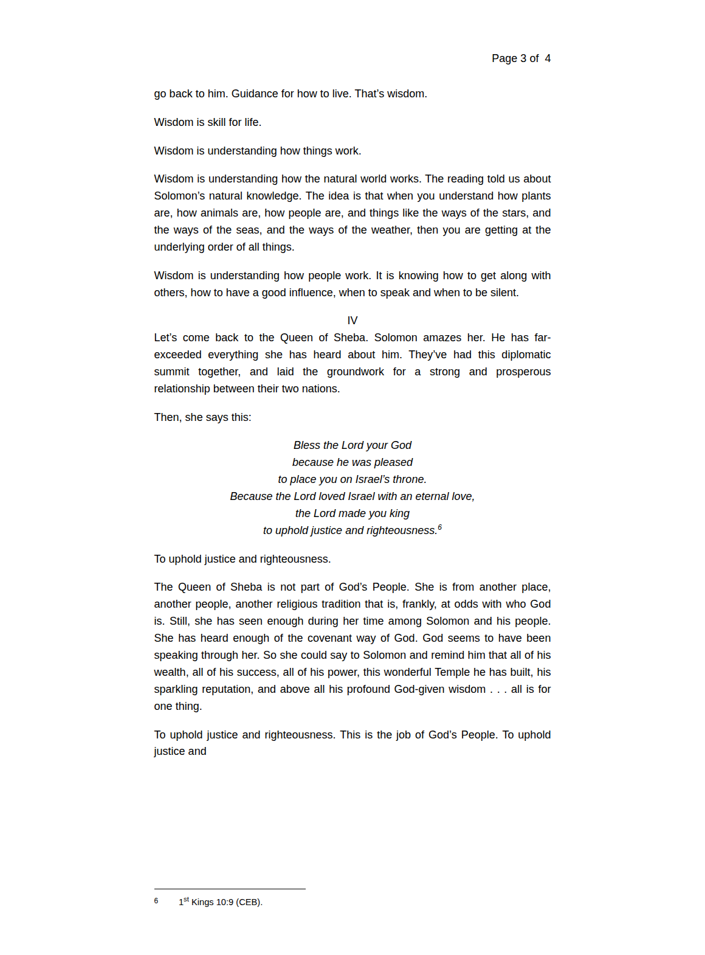Page 3 of 4
go back to him. Guidance for how to live. That’s wisdom.
Wisdom is skill for life.
Wisdom is understanding how things work.
Wisdom is understanding how the natural world works. The reading told us about Solomon’s natural knowledge. The idea is that when you understand how plants are, how animals are, how people are, and things like the ways of the stars, and the ways of the seas, and the ways of the weather, then you are getting at the underlying order of all things.
Wisdom is understanding how people work. It is knowing how to get along with others, how to have a good influence, when to speak and when to be silent.
IV
Let’s come back to the Queen of Sheba. Solomon amazes her. He has far-exceeded everything she has heard about him. They’ve had this diplomatic summit together, and laid the groundwork for a strong and prosperous relationship between their two nations.
Then, she says this:
Bless the Lord your God because he was pleased to place you on Israel’s throne. Because the Lord loved Israel with an eternal love, the Lord made you king to uphold justice and righteousness.6
To uphold justice and righteousness.
The Queen of Sheba is not part of God’s People. She is from another place, another people, another religious tradition that is, frankly, at odds with who God is. Still, she has seen enough during her time among Solomon and his people. She has heard enough of the covenant way of God. God seems to have been speaking through her. So she could say to Solomon and remind him that all of his wealth, all of his success, all of his power, this wonderful Temple he has built, his sparkling reputation, and above all his profound God-given wisdom . . . all is for one thing.
To uphold justice and righteousness. This is the job of God’s People. To uphold justice and
61st Kings 10:9 (CEB).